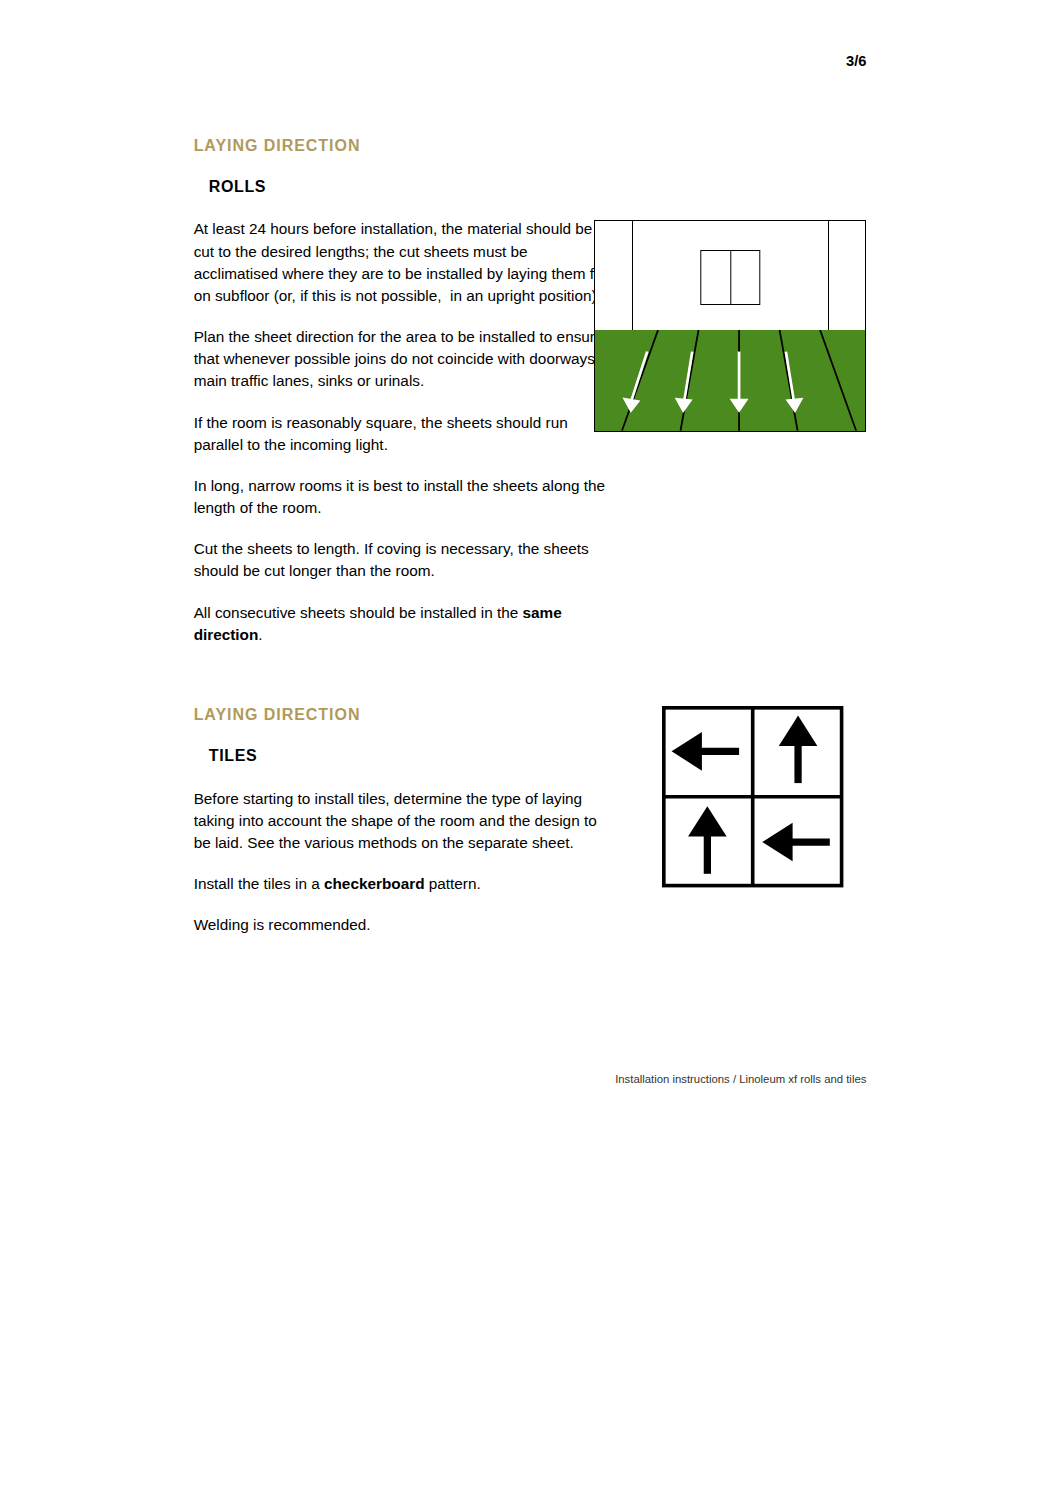3/6
LAYING DIRECTION
ROLLS
At least 24 hours before installation, the material should be cut to the desired lengths; the cut sheets must be acclimatised where they are to be installed by laying them flat on subfloor (or, if this is not possible, in an upright position).
Plan the sheet direction for the area to be installed to ensure that whenever possible joins do not coincide with doorways, main traffic lanes, sinks or urinals.
If the room is reasonably square, the sheets should run parallel to the incoming light.
In long, narrow rooms it is best to install the sheets along the length of the room.
Cut the sheets to length. If coving is necessary, the sheets should be cut longer than the room.
All consecutive sheets should be installed in the same direction.
LAYING DIRECTION
TILES
Before starting to install tiles, determine the type of laying taking into account the shape of the room and the design to be laid. See the various methods on the separate sheet.
Install the tiles in a checkerboard pattern.
Welding is recommended.
Installation instructions / Linoleum xf rolls and tiles